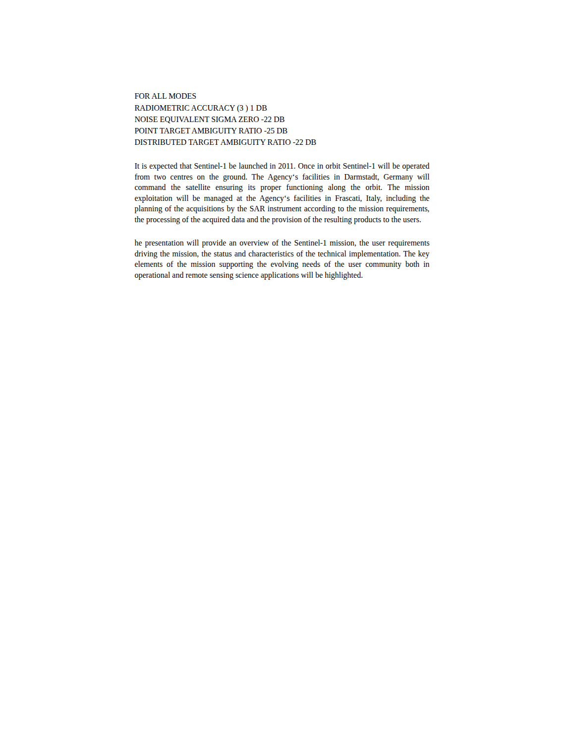FOR ALL MODES
RADIOMETRIC ACCURACY (3 ) 1 DB
NOISE EQUIVALENT SIGMA ZERO -22 DB
POINT TARGET AMBIGUITY RATIO -25 DB
DISTRIBUTED TARGET AMBIGUITY RATIO -22 DB
It is expected that Sentinel-1 be launched in 2011. Once in orbit Sentinel-1 will be operated from two centres on the ground. The Agency‘s facilities in Darmstadt, Germany will command the satellite ensuring its proper functioning along the orbit. The mission exploitation will be managed at the Agency‘s facilities in Frascati, Italy, including the planning of the acquisitions by the SAR instrument according to the mission requirements, the processing of the acquired data and the provision of the resulting products to the users.
he presentation will provide an overview of the Sentinel-1 mission, the user requirements driving the mission, the status and characteristics of the technical implementation. The key elements of the mission supporting the evolving needs of the user community both in operational and remote sensing science applications will be highlighted.